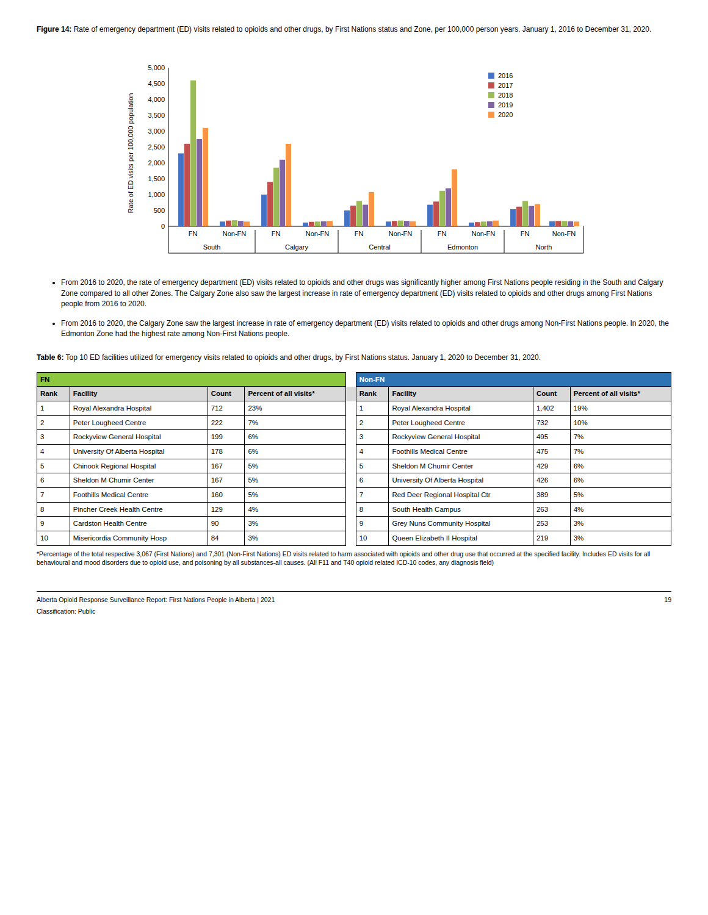Figure 14: Rate of emergency department (ED) visits related to opioids and other drugs, by First Nations status and Zone, per 100,000 person years. January 1, 2016 to December 31, 2020.
Rate of ED visits per 100,000 population 5,000 4,500 4,000 3,500 3,000 2,500 2,000 1,500 1,000 500 0 2016 2017 2018 2019 2020 FN Non-FN FN Non-FN FN Non-FN FN Non-FN FN Non-FN South Calgary Central Edmonton North
From 2016 to 2020, the rate of emergency department (ED) visits related to opioids and other drugs was significantly higher among First Nations people residing in the South and Calgary Zone compared to all other Zones. The Calgary Zone also saw the largest increase in rate of emergency department (ED) visits related to opioids and other drugs among First Nations people from 2016 to 2020.
From 2016 to 2020, the Calgary Zone saw the largest increase in rate of emergency department (ED) visits related to opioids and other drugs among Non-First Nations people. In 2020, the Edmonton Zone had the highest rate among Non-First Nations people.
Table 6: Top 10 ED facilities utilized for emergency visits related to opioids and other drugs, by First Nations status. January 1, 2020 to December 31, 2020.
| FN | | Non-FN |
| --- | --- | --- |
| Rank | Facility | Count | Percent of all visits* | | Rank | Facility | Count | Percent of all visits* |
| 1 | Royal Alexandra Hospital | 712 | 23% | | 1 | Royal Alexandra Hospital | 1,402 | 19% |
| 2 | Peter Lougheed Centre | 222 | 7% | | 2 | Peter Lougheed Centre | 732 | 10% |
| 3 | Rockyview General Hospital | 199 | 6% | | 3 | Rockyview General Hospital | 495 | 7% |
| 4 | University Of Alberta Hospital | 178 | 6% | | 4 | Foothills Medical Centre | 475 | 7% |
| 5 | Chinook Regional Hospital | 167 | 5% | | 5 | Sheldon M Chumir Center | 429 | 6% |
| 6 | Sheldon M Chumir Center | 167 | 5% | | 6 | University Of Alberta Hospital | 426 | 6% |
| 7 | Foothills Medical Centre | 160 | 5% | | 7 | Red Deer Regional Hospital Ctr | 389 | 5% |
| 8 | Pincher Creek Health Centre | 129 | 4% | | 8 | South Health Campus | 263 | 4% |
| 9 | Cardston Health Centre | 90 | 3% | | 9 | Grey Nuns Community Hospital | 253 | 3% |
| 10 | Misericordia Community Hosp | 84 | 3% | | 10 | Queen Elizabeth II Hospital | 219 | 3% |
*Percentage of the total respective 3,067 (First Nations) and 7,301 (Non-First Nations) ED visits related to harm associated with opioids and other drug use that occurred at the specified facility. Includes ED visits for all behavioural and mood disorders due to opioid use, and poisoning by all substances-all causes. (All F11 and T40 opioid related ICD-10 codes, any diagnosis field)
Alberta Opioid Response Surveillance Report: First Nations People in Alberta | 2021 19
Classification: Public